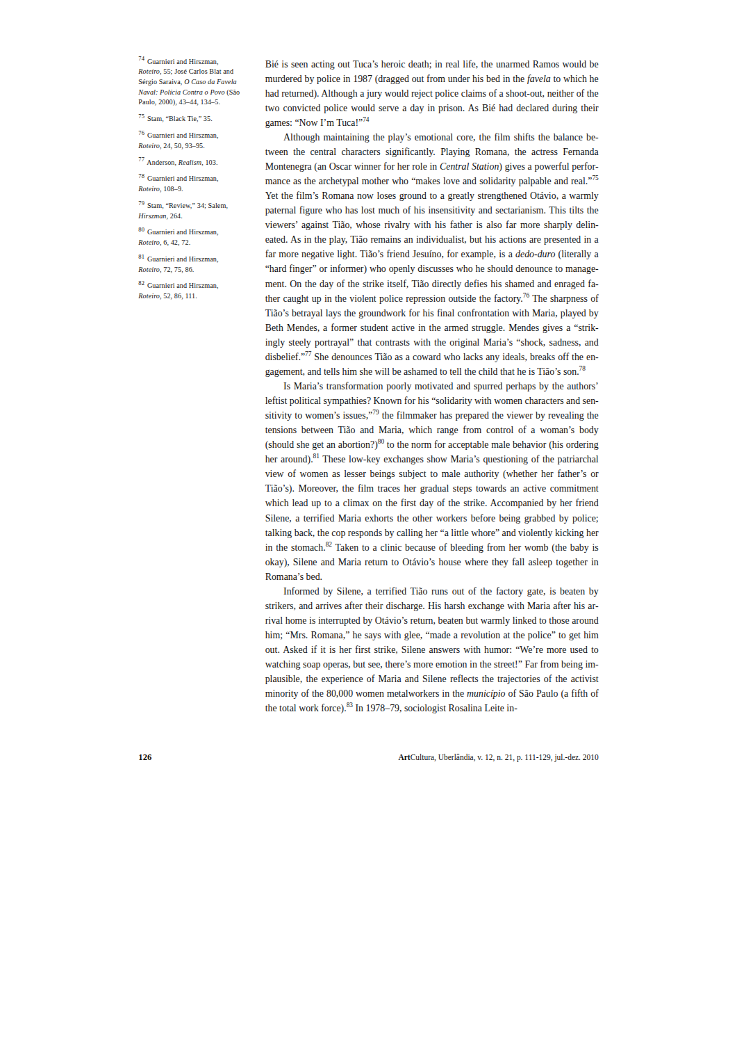74 Guarnieri and Hirszman, Roteiro, 55; José Carlos Blat and Sérgio Saraiva, O Caso da Favela Naval: Polícia Contra o Povo (São Paulo, 2000), 43–44, 134–5.
75 Stam, “Black Tie,” 35.
76 Guarnieri and Hirszman, Roteiro, 24, 50, 93–95.
77 Anderson, Realism, 103.
78 Guarnieri and Hirszman, Roteiro, 108–9.
79 Stam, “Review,” 34; Salem, Hirszman, 264.
80 Guarnieri and Hirszman, Roteiro, 6, 42, 72.
81 Guarnieri and Hirszman, Roteiro, 72, 75, 86.
82 Guarnieri and Hirszman, Roteiro, 52, 86, 111.
Bié is seen acting out Tuca’s heroic death; in real life, the unarmed Ramos would be murdered by police in 1987 (dragged out from under his bed in the favela to which he had returned). Although a jury would reject police claims of a shoot-out, neither of the two convicted police would serve a day in prison. As Bié had declared during their games: “Now I’m Tuca!”74
Although maintaining the play’s emotional core, the film shifts the balance between the central characters significantly. Playing Romana, the actress Fernanda Montenegra (an Oscar winner for her role in Central Station) gives a powerful performance as the archetypal mother who “makes love and solidarity palpable and real.”75 Yet the film’s Romana now loses ground to a greatly strengthened Otávio, a warmly paternal figure who has lost much of his insensitivity and sectarianism. This tilts the viewers’ against Tião, whose rivalry with his father is also far more sharply delineated. As in the play, Tião remains an individualist, but his actions are presented in a far more negative light. Tião’s friend Jesuíno, for example, is a dedo-duro (literally a “hard finger” or informer) who openly discusses who he should denounce to management. On the day of the strike itself, Tião directly defies his shamed and enraged father caught up in the violent police repression outside the factory.76 The sharpness of Tião’s betrayal lays the groundwork for his final confrontation with Maria, played by Beth Mendes, a former student active in the armed struggle. Mendes gives a “strikingly steely portrayal” that contrasts with the original Maria’s “shock, sadness, and disbelief.”77 She denounces Tião as a coward who lacks any ideals, breaks off the engagement, and tells him she will be ashamed to tell the child that he is Tião’s son.78
Is Maria’s transformation poorly motivated and spurred perhaps by the authors’ leftist political sympathies? Known for his “solidarity with women characters and sensitivity to women’s issues,”79 the filmmaker has prepared the viewer by revealing the tensions between Tião and Maria, which range from control of a woman’s body (should she get an abortion?)80 to the norm for acceptable male behavior (his ordering her around).81 These low-key exchanges show Maria’s questioning of the patriarchal view of women as lesser beings subject to male authority (whether her father’s or Tião’s). Moreover, the film traces her gradual steps towards an active commitment which lead up to a climax on the first day of the strike. Accompanied by her friend Silene, a terrified Maria exhorts the other workers before being grabbed by police; talking back, the cop responds by calling her “a little whore” and violently kicking her in the stomach.82 Taken to a clinic because of bleeding from her womb (the baby is okay), Silene and Maria return to Otávio’s house where they fall asleep together in Romana’s bed.
Informed by Silene, a terrified Tião runs out of the factory gate, is beaten by strikers, and arrives after their discharge. His harsh exchange with Maria after his arrival home is interrupted by Otávio’s return, beaten but warmly linked to those around him; “Mrs. Romana,” he says with glee, “made a revolution at the police” to get him out. Asked if it is her first strike, Silene answers with humor: “We’re more used to watching soap operas, but see, there’s more emotion in the street!” Far from being implausible, the experience of Maria and Silene reflects the trajectories of the activist minority of the 80,000 women metalworkers in the município of São Paulo (a fifth of the total work force).83 In 1978–79, sociologist Rosalina Leite in-
126
Art Cultura, Uberlândia, v. 12, n. 21, p. 111-129, jul.-dez. 2010